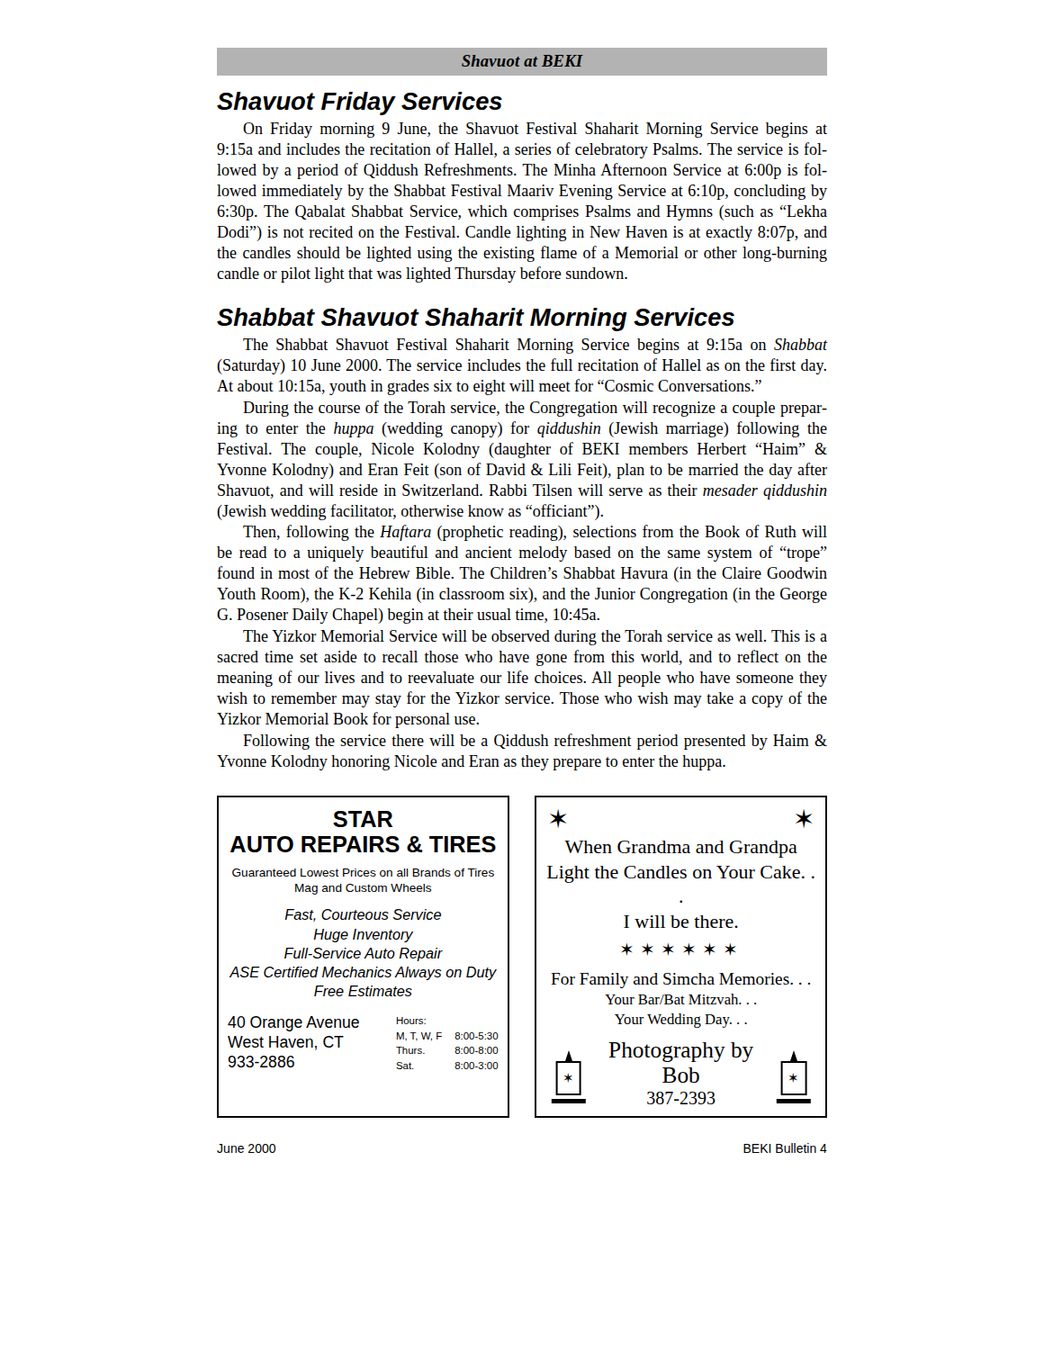Shavuot at BEKI
Shavuot Friday Services
On Friday morning 9 June, the Shavuot Festival Shaharit Morning Service begins at 9:15a and includes the recitation of Hallel, a series of celebratory Psalms. The service is followed by a period of Qiddush Refreshments. The Minha Afternoon Service at 6:00p is followed immediately by the Shabbat Festival Maariv Evening Service at 6:10p, concluding by 6:30p. The Qabalat Shabbat Service, which comprises Psalms and Hymns (such as “Lekha Dodi”) is not recited on the Festival. Candle lighting in New Haven is at exactly 8:07p, and the candles should be lighted using the existing flame of a Memorial or other long-burning candle or pilot light that was lighted Thursday before sundown.
Shabbat Shavuot Shaharit Morning Services
The Shabbat Shavuot Festival Shaharit Morning Service begins at 9:15a on Shabbat (Saturday) 10 June 2000. The service includes the full recitation of Hallel as on the first day. At about 10:15a, youth in grades six to eight will meet for “Cosmic Conversations.”
During the course of the Torah service, the Congregation will recognize a couple preparing to enter the huppa (wedding canopy) for qiddushin (Jewish marriage) following the Festival. The couple, Nicole Kolodny (daughter of BEKI members Herbert “Haim” & Yvonne Kolodny) and Eran Feit (son of David & Lili Feit), plan to be married the day after Shavuot, and will reside in Switzerland. Rabbi Tilsen will serve as their mesader qiddushin (Jewish wedding facilitator, otherwise know as “officiant”).
Then, following the Haftara (prophetic reading), selections from the Book of Ruth will be read to a uniquely beautiful and ancient melody based on the same system of “trope” found in most of the Hebrew Bible. The Children’s Shabbat Havura (in the Claire Goodwin Youth Room), the K-2 Kehila (in classroom six), and the Junior Congregation (in the George G. Posener Daily Chapel) begin at their usual time, 10:45a.
The Yizkor Memorial Service will be observed during the Torah service as well. This is a sacred time set aside to recall those who have gone from this world, and to reflect on the meaning of our lives and to reevaluate our life choices. All people who have someone they wish to remember may stay for the Yizkor service. Those who wish may take a copy of the Yizkor Memorial Book for personal use.
Following the service there will be a Qiddush refreshment period presented by Haim & Yvonne Kolodny honoring Nicole and Eran as they prepare to enter the huppa.
STAR
AUTO REPAIRS & TIRES
Guaranteed Lowest Prices on all Brands of Tires
Mag and Custom Wheels
Fast, Courteous Service
Huge Inventory
Full-Service Auto Repair
ASE Certified Mechanics Always on Duty
Free Estimates
40 Orange Avenue
West Haven, CT
933-2886
| Hours: | |
| M, T, W, F | 8:00-5:30 |
| Thurs. | 8:00-8:00 |
| Sat. | 8:00-3:00 |
✶ ✶
When Grandma and Grandpa
Light the Candles on Your Cake. . .
I will be there.
✶✶✶✶✶✶
For Family and Simcha Memories. . .
Your Bar/Bat Mitzvah. . .
Your Wedding Day. . .
✶
Photography by Bob
387-2393
✶
June 2000
BEKI Bulletin 4